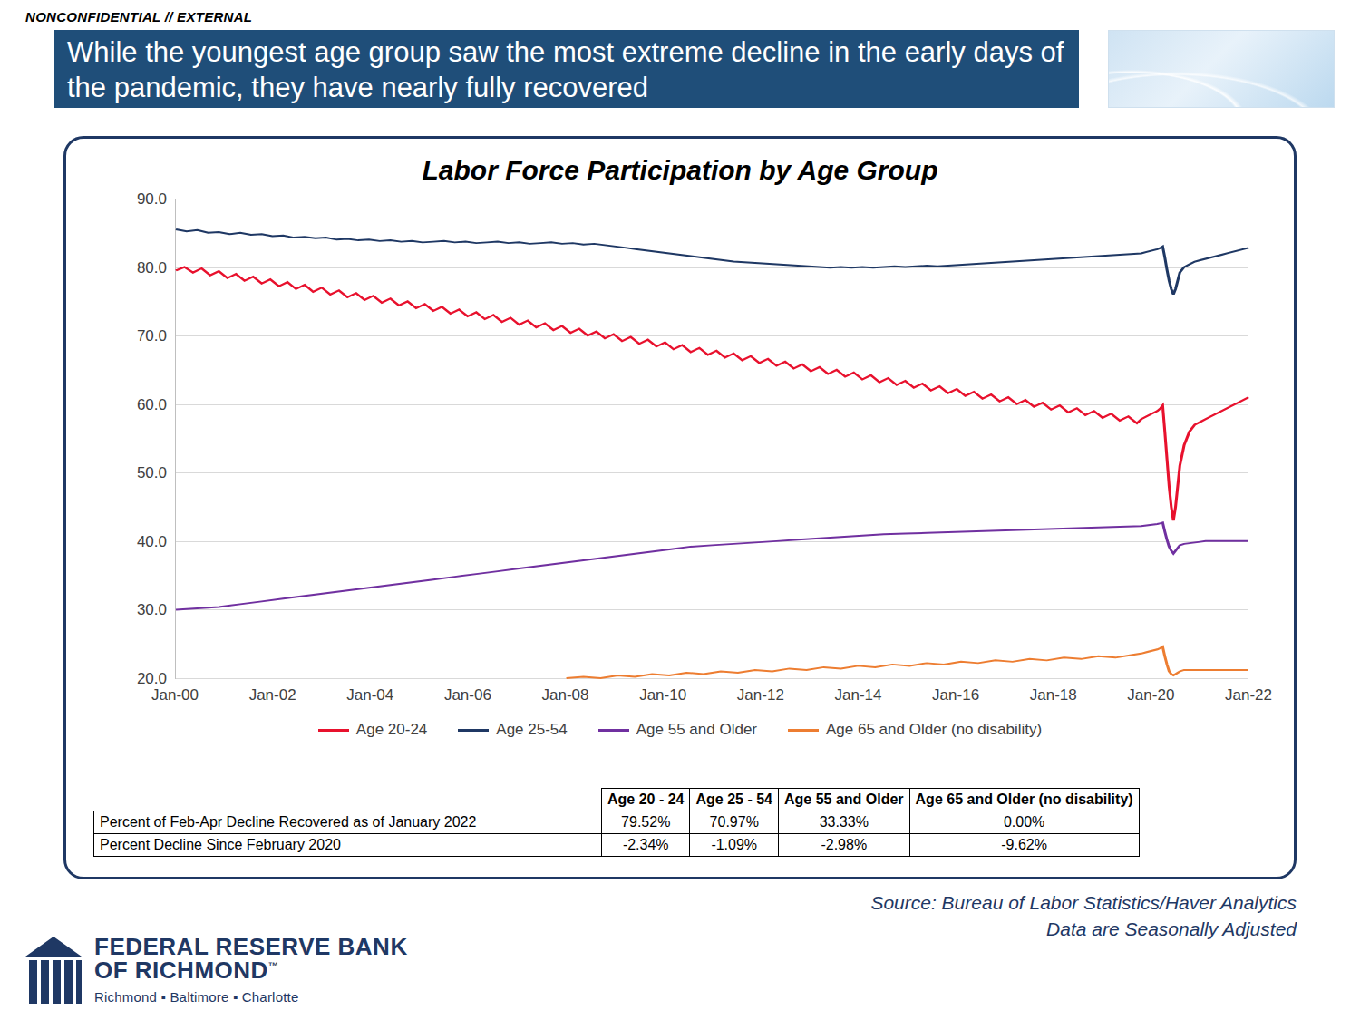NONCONFIDENTIAL // EXTERNAL
While the youngest age group saw the most extreme decline in the early days of the pandemic, they have nearly fully recovered
Labor Force Participation by Age Group
90.0
80.0
70.0
60.0
50.0
40.0
30.0
20.0
Jan-00 Jan-02 Jan-04 Jan-06 Jan-08 Jan-10 Jan-12 Jan-14 Jan-16 Jan-18 Jan-20 Jan-22
Age 20-24
Age 25-54
Age 55 and Older
Age 65 and Older (no disability)
| | Age 20 - 24 | Age 25 - 54 | Age 55 and Older | Age 65 and Older (no disability) |
| --- | --- | --- | --- | --- |
| Percent of Feb-Apr Decline Recovered as of January 2022 | 79.52% | 70.97% | 33.33% | 0.00% |
| Percent Decline Since February 2020 | -2.34% | -1.09% | -2.98% | -9.62% |
Source: Bureau of Labor Statistics/Haver Analytics
Data are Seasonally Adjusted
FEDERAL RESERVE BANK
OF RICHMOND™
Richmond ▪ Baltimore ▪ Charlotte